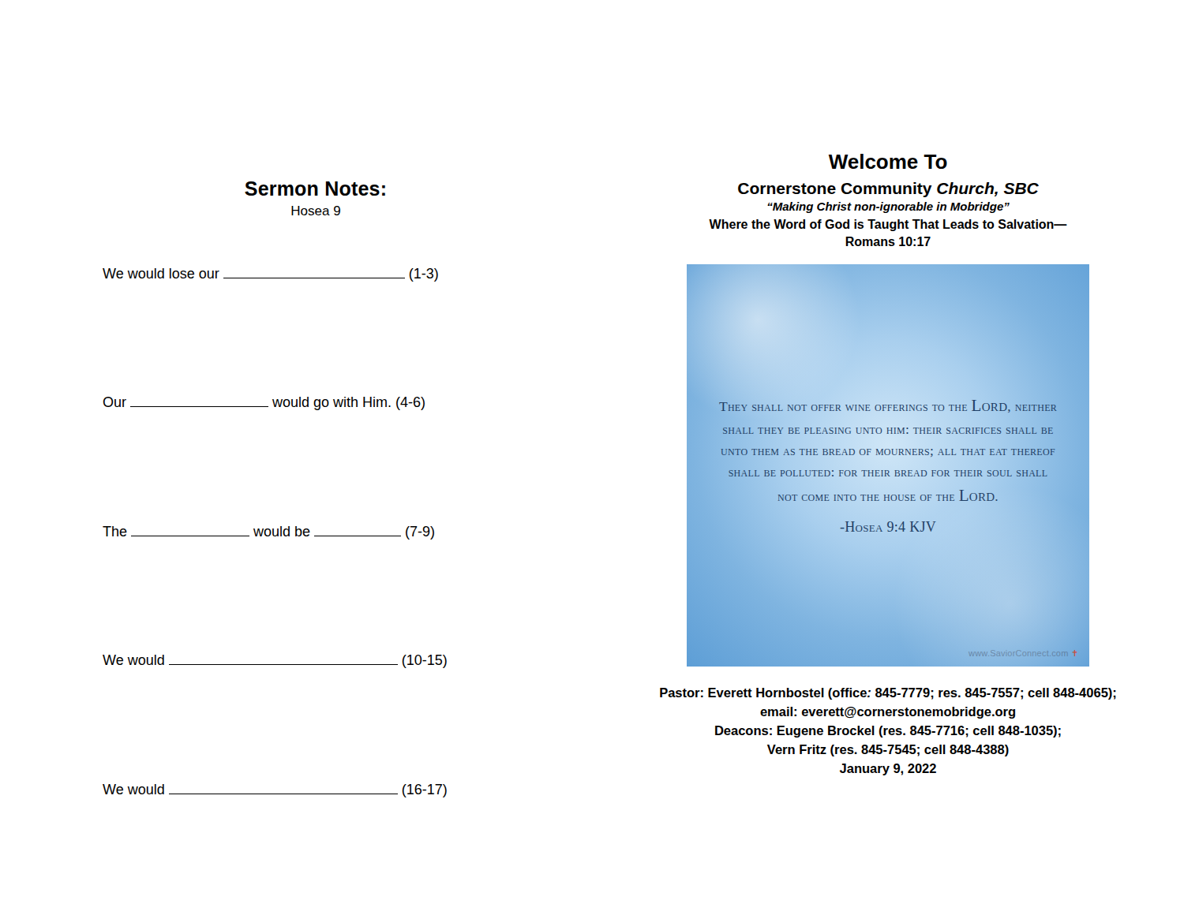Sermon Notes:
Hosea 9
We would lose our (1-3)
Our would go with Him. (4-6)
The would be (7-9)
We would (10-15)
We would (16-17)
Welcome To
Cornerstone Community Church, SBC
“Making Christ non-ignorable in Mobridge”
Where the Word of God is Taught That Leads to Salvation—
Romans 10:17
They shall not offer wine offerings to the Lord, neither shall they be pleasing unto him: their sacrifices shall be unto them as the bread of mourners; all that eat thereof shall be polluted: for their bread for their soul shall not come into the house of the Lord. -Hosea 9:4 KJV
www.SaviorConnect.com ✝
Pastor: Everett Hornbostel (office: 845-7779; res. 845-7557; cell 848-4065); email: everett@cornerstonemobridge.org
Deacons: Eugene Brockel (res. 845-7716; cell 848-1035);
Vern Fritz (res. 845-7545; cell 848-4388)
January 9, 2022